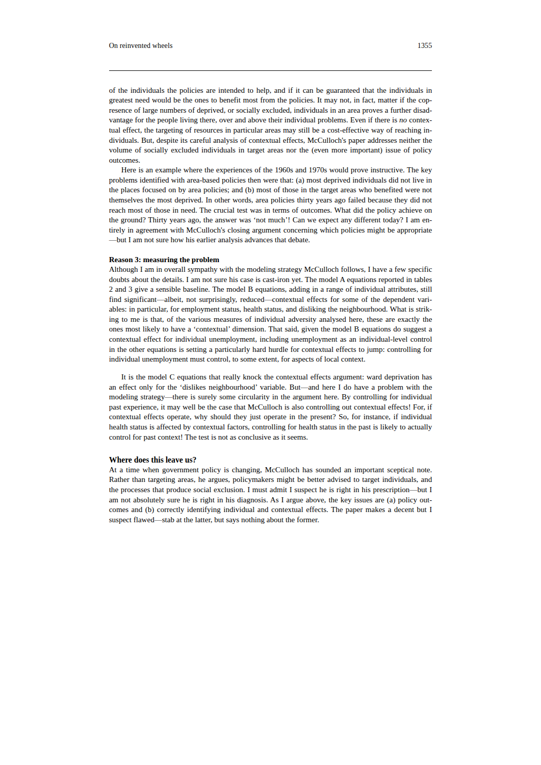On reinvented wheels 1355
of the individuals the policies are intended to help, and if it can be guaranteed that the individuals in greatest need would be the ones to benefit most from the policies. It may not, in fact, matter if the copresence of large numbers of deprived, or socially excluded, individuals in an area proves a further disadvantage for the people living there, over and above their individual problems. Even if there is no contextual effect, the targeting of resources in particular areas may still be a cost-effective way of reaching individuals. But, despite its careful analysis of contextual effects, McCulloch's paper addresses neither the volume of socially excluded individuals in target areas nor the (even more important) issue of policy outcomes.
Here is an example where the experiences of the 1960s and 1970s would prove instructive. The key problems identified with area-based policies then were that: (a) most deprived individuals did not live in the places focused on by area policies; and (b) most of those in the target areas who benefited were not themselves the most deprived. In other words, area policies thirty years ago failed because they did not reach most of those in need. The crucial test was in terms of outcomes. What did the policy achieve on the ground? Thirty years ago, the answer was ‘not much’! Can we expect any different today? I am entirely in agreement with McCulloch's closing argument concerning which policies might be appropriate—but I am not sure how his earlier analysis advances that debate.
Reason 3: measuring the problem
Although I am in overall sympathy with the modeling strategy McCulloch follows, I have a few specific doubts about the details. I am not sure his case is cast-iron yet. The model A equations reported in tables 2 and 3 give a sensible baseline. The model B equations, adding in a range of individual attributes, still find significant—albeit, not surprisingly, reduced—contextual effects for some of the dependent variables: in particular, for employment status, health status, and disliking the neighbourhood. What is striking to me is that, of the various measures of individual adversity analysed here, these are exactly the ones most likely to have a ‘contextual’ dimension. That said, given the model B equations do suggest a contextual effect for individual unemployment, including unemployment as an individual-level control in the other equations is setting a particularly hard hurdle for contextual effects to jump: controlling for individual unemployment must control, to some extent, for aspects of local context.
It is the model C equations that really knock the contextual effects argument: ward deprivation has an effect only for the ‘dislikes neighbourhood’ variable. But—and here I do have a problem with the modeling strategy—there is surely some circularity in the argument here. By controlling for individual past experience, it may well be the case that McCulloch is also controlling out contextual effects! For, if contextual effects operate, why should they just operate in the present? So, for instance, if individual health status is affected by contextual factors, controlling for health status in the past is likely to actually control for past context! The test is not as conclusive as it seems.
Where does this leave us?
At a time when government policy is changing, McCulloch has sounded an important sceptical note. Rather than targeting areas, he argues, policymakers might be better advised to target individuals, and the processes that produce social exclusion. I must admit I suspect he is right in his prescription—but I am not absolutely sure he is right in his diagnosis. As I argue above, the key issues are (a) policy outcomes and (b) correctly identifying individual and contextual effects. The paper makes a decent but I suspect flawed—stab at the latter, but says nothing about the former.